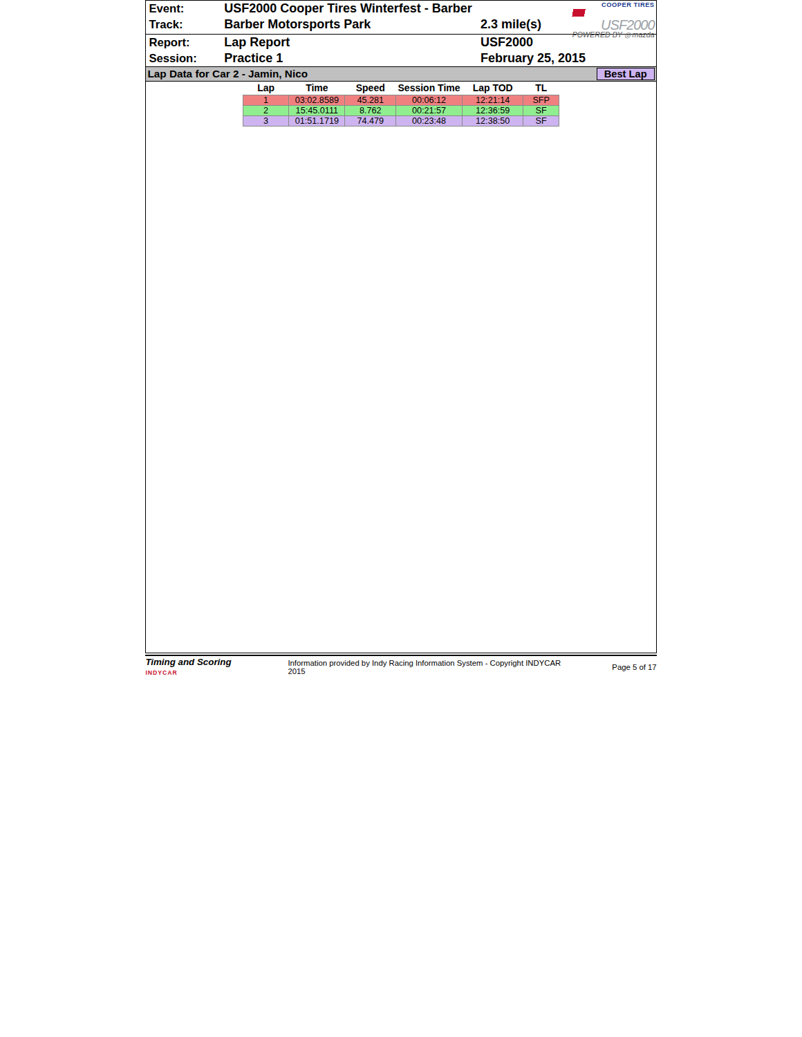COOPER TIRES
USF2000
POWERED BY ◎ mazda
| Event: | USF2000 Cooper Tires Winterfest - Barber |
| Track: | Barber Motorsports Park | 2.3 mile(s) |
| Report: | Lap Report | USF2000 |
| Session: | Practice 1 | February 25, 2015 |
Lap Data for Car 2 - Jamin, Nico Best Lap
| | Lap | Time | Speed | Session Time | Lap TOD | TL | |
| --- | --- | --- | --- | --- | --- | --- | --- |
| | 1 | 03:02.8589 | 45.281 | 00:06:12 | 12:21:14 | SFP | |
| | 2 | 15:45.0111 | 8.762 | 00:21:57 | 12:36:59 | SF | |
| | 3 | 01:51.1719 | 74.479 | 00:23:48 | 12:38:50 | SF | |
Timing and Scoring
INDYCAR
Information provided by Indy Racing Information System - Copyright INDYCAR 2015
Page 5 of 17